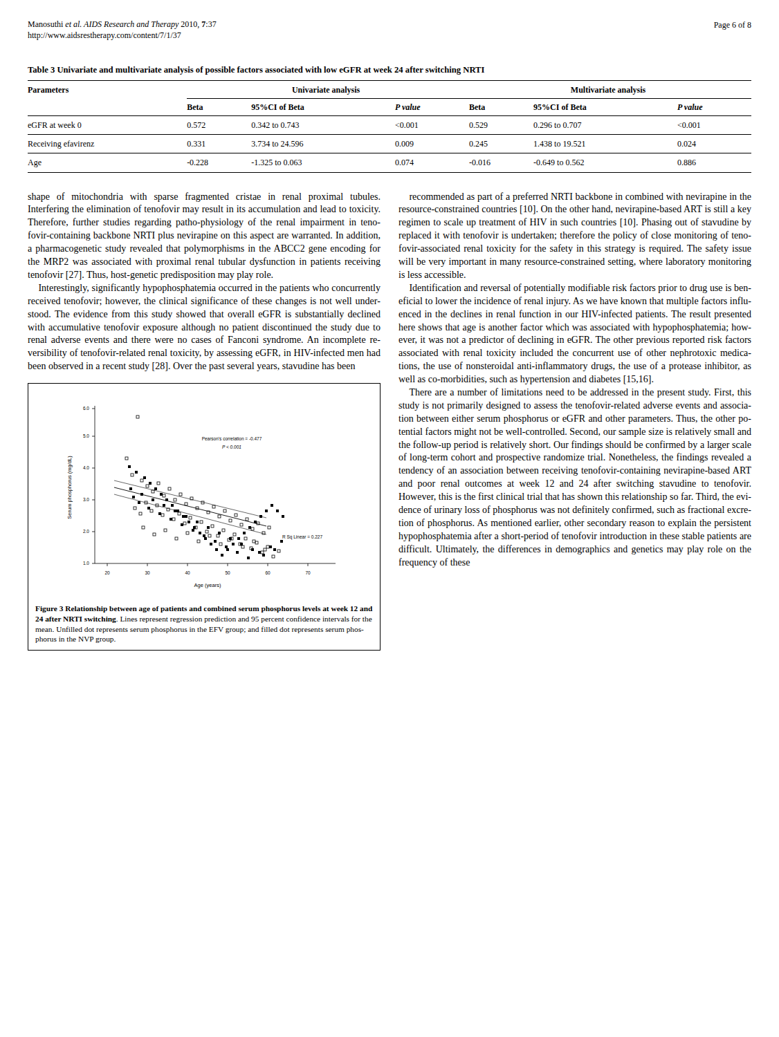Manosuthi et al. AIDS Research and Therapy 2010, 7:37
http://www.aidsrestherapy.com/content/7/1/37
Page 6 of 8
Table 3 Univariate and multivariate analysis of possible factors associated with low eGFR at week 24 after switching NRTI
| Parameters | Univariate analysis | Multivariate analysis |
| --- | --- | --- |
| | Beta | 95%CI of Beta | P value | Beta | 95%CI of Beta | P value |
| eGFR at week 0 | 0.572 | 0.342 to 0.743 | <0.001 | 0.529 | 0.296 to 0.707 | <0.001 |
| Receiving efavirenz | 0.331 | 3.734 to 24.596 | 0.009 | 0.245 | 1.438 to 19.521 | 0.024 |
| Age | -0.228 | -1.325 to 0.063 | 0.074 | -0.016 | -0.649 to 0.562 | 0.886 |
shape of mitochondria with sparse fragmented cristae in renal proximal tubules. Interfering the elimination of tenofovir may result in its accumulation and lead to toxicity. Therefore, further studies regarding patho-physiology of the renal impairment in tenofovir-containing backbone NRTI plus nevirapine on this aspect are warranted. In addition, a pharmacogenetic study revealed that polymorphisms in the ABCC2 gene encoding for the MRP2 was associated with proximal renal tubular dysfunction in patients receiving tenofovir [27]. Thus, host-genetic predisposition may play role.
Interestingly, significantly hypophosphatemia occurred in the patients who concurrently received tenofovir; however, the clinical significance of these changes is not well understood. The evidence from this study showed that overall eGFR is substantially declined with accumulative tenofovir exposure although no patient discontinued the study due to renal adverse events and there were no cases of Fanconi syndrome. An incomplete reversibility of tenofovir-related renal toxicity, by assessing eGFR, in HIV-infected men had been observed in a recent study [28]. Over the past several years, stavudine has been
1.0 2.0 3.0 4.0 5.0 6.0 20 30 40 50 60 70 Age (years) Serum phosphorus (mg/dL) Pearson's correlation = -0.477 P < 0.001 R Sq Linear = 0.227
Figure 3 Relationship between age of patients and combined serum phosphorus levels at week 12 and 24 after NRTI switching. Lines represent regression prediction and 95 percent confidence intervals for the mean. Unfilled dot represents serum phosphorus in the EFV group; and filled dot represents serum phosphorus in the NVP group.
recommended as part of a preferred NRTI backbone in combined with nevirapine in the resource-constrained countries [10]. On the other hand, nevirapine-based ART is still a key regimen to scale up treatment of HIV in such countries [10]. Phasing out of stavudine by replaced it with tenofovir is undertaken; therefore the policy of close monitoring of tenofovir-associated renal toxicity for the safety in this strategy is required. The safety issue will be very important in many resource-constrained setting, where laboratory monitoring is less accessible.
Identification and reversal of potentially modifiable risk factors prior to drug use is beneficial to lower the incidence of renal injury. As we have known that multiple factors influenced in the declines in renal function in our HIV-infected patients. The result presented here shows that age is another factor which was associated with hypophosphatemia; however, it was not a predictor of declining in eGFR. The other previous reported risk factors associated with renal toxicity included the concurrent use of other nephrotoxic medications, the use of nonsteroidal anti-inflammatory drugs, the use of a protease inhibitor, as well as co-morbidities, such as hypertension and diabetes [15,16].
There are a number of limitations need to be addressed in the present study. First, this study is not primarily designed to assess the tenofovir-related adverse events and association between either serum phosphorus or eGFR and other parameters. Thus, the other potential factors might not be well-controlled. Second, our sample size is relatively small and the follow-up period is relatively short. Our findings should be confirmed by a larger scale of long-term cohort and prospective randomize trial. Nonetheless, the findings revealed a tendency of an association between receiving tenofovir-containing nevirapine-based ART and poor renal outcomes at week 12 and 24 after switching stavudine to tenofovir. However, this is the first clinical trial that has shown this relationship so far. Third, the evidence of urinary loss of phosphorus was not definitely confirmed, such as fractional excretion of phosphorus. As mentioned earlier, other secondary reason to explain the persistent hypophosphatemia after a short-period of tenofovir introduction in these stable patients are difficult. Ultimately, the differences in demographics and genetics may play role on the frequency of these